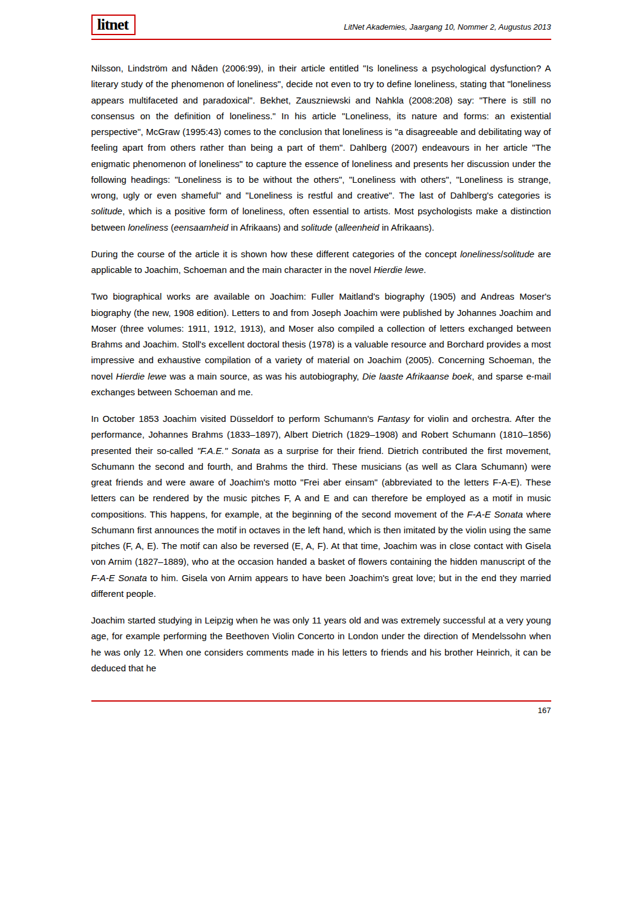lit net
LitNet Akademies, Jaargang 10, Nommer 2, Augustus 2013
Nilsson, Lindström and Nåden (2006:99), in their article entitled "Is loneliness a psychological dysfunction? A literary study of the phenomenon of loneliness", decide not even to try to define loneliness, stating that "loneliness appears multifaceted and paradoxical". Bekhet, Zauszniewski and Nahkla (2008:208) say: "There is still no consensus on the definition of loneliness." In his article "Loneliness, its nature and forms: an existential perspective", McGraw (1995:43) comes to the conclusion that loneliness is "a disagreeable and debilitating way of feeling apart from others rather than being a part of them". Dahlberg (2007) endeavours in her article "The enigmatic phenomenon of loneliness" to capture the essence of loneliness and presents her discussion under the following headings: "Loneliness is to be without the others", "Loneliness with others", "Loneliness is strange, wrong, ugly or even shameful" and "Loneliness is restful and creative". The last of Dahlberg's categories is solitude, which is a positive form of loneliness, often essential to artists. Most psychologists make a distinction between loneliness (eensaamheid in Afrikaans) and solitude (alleenheid in Afrikaans).
During the course of the article it is shown how these different categories of the concept loneliness/solitude are applicable to Joachim, Schoeman and the main character in the novel Hierdie lewe.
Two biographical works are available on Joachim: Fuller Maitland's biography (1905) and Andreas Moser's biography (the new, 1908 edition). Letters to and from Joseph Joachim were published by Johannes Joachim and Moser (three volumes: 1911, 1912, 1913), and Moser also compiled a collection of letters exchanged between Brahms and Joachim. Stoll's excellent doctoral thesis (1978) is a valuable resource and Borchard provides a most impressive and exhaustive compilation of a variety of material on Joachim (2005). Concerning Schoeman, the novel Hierdie lewe was a main source, as was his autobiography, Die laaste Afrikaanse boek, and sparse e-mail exchanges between Schoeman and me.
In October 1853 Joachim visited Düsseldorf to perform Schumann's Fantasy for violin and orchestra. After the performance, Johannes Brahms (1833–1897), Albert Dietrich (1829–1908) and Robert Schumann (1810–1856) presented their so-called "F.A.E." Sonata as a surprise for their friend. Dietrich contributed the first movement, Schumann the second and fourth, and Brahms the third. These musicians (as well as Clara Schumann) were great friends and were aware of Joachim's motto "Frei aber einsam" (abbreviated to the letters F-A-E). These letters can be rendered by the music pitches F, A and E and can therefore be employed as a motif in music compositions. This happens, for example, at the beginning of the second movement of the F-A-E Sonata where Schumann first announces the motif in octaves in the left hand, which is then imitated by the violin using the same pitches (F, A, E). The motif can also be reversed (E, A, F). At that time, Joachim was in close contact with Gisela von Arnim (1827–1889), who at the occasion handed a basket of flowers containing the hidden manuscript of the F-A-E Sonata to him. Gisela von Arnim appears to have been Joachim's great love; but in the end they married different people.
Joachim started studying in Leipzig when he was only 11 years old and was extremely successful at a very young age, for example performing the Beethoven Violin Concerto in London under the direction of Mendelssohn when he was only 12. When one considers comments made in his letters to friends and his brother Heinrich, it can be deduced that he
167